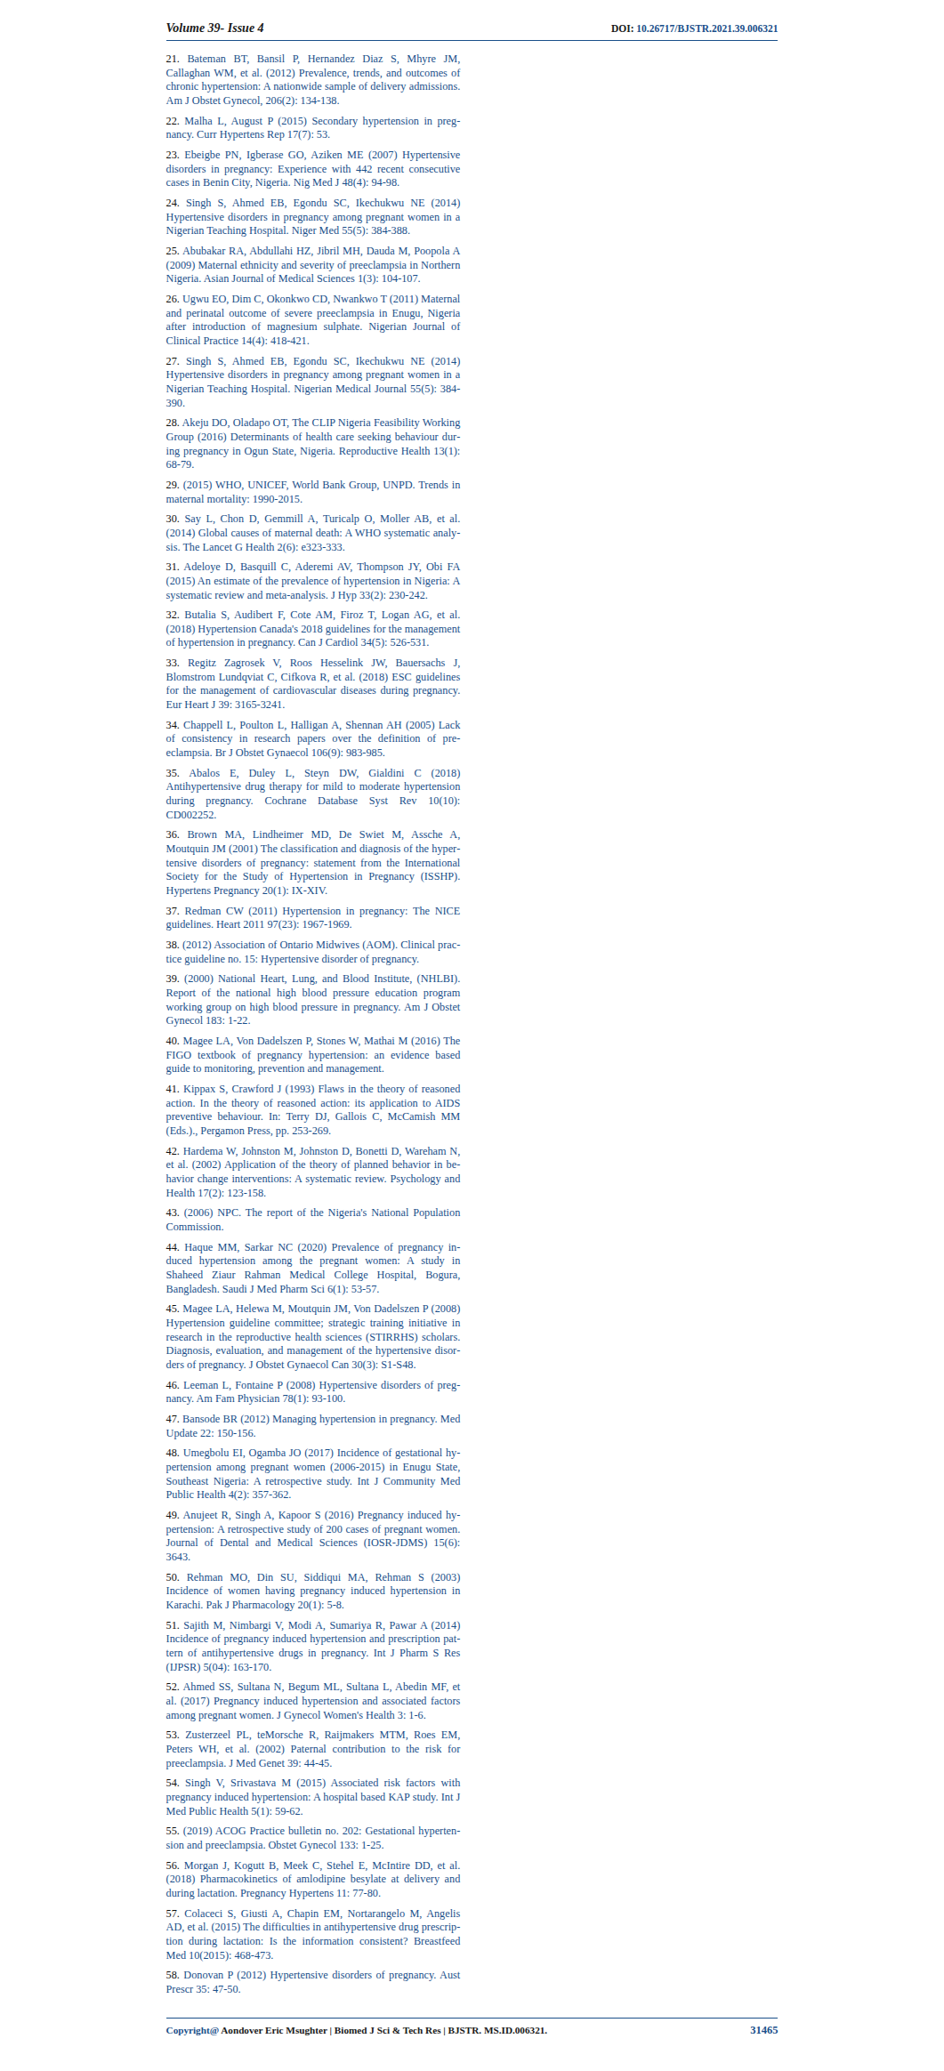Volume 39- Issue 4
DOI: 10.26717/BJSTR.2021.39.006321
21. Bateman BT, Bansil P, Hernandez Diaz S, Mhyre JM, Callaghan WM, et al. (2012) Prevalence, trends, and outcomes of chronic hypertension: A nationwide sample of delivery admissions. Am J Obstet Gynecol, 206(2): 134-138.
22. Malha L, August P (2015) Secondary hypertension in pregnancy. Curr Hypertens Rep 17(7): 53.
23. Ebeigbe PN, Igberase GO, Aziken ME (2007) Hypertensive disorders in pregnancy: Experience with 442 recent consecutive cases in Benin City, Nigeria. Nig Med J 48(4): 94-98.
24. Singh S, Ahmed EB, Egondu SC, Ikechukwu NE (2014) Hypertensive disorders in pregnancy among pregnant women in a Nigerian Teaching Hospital. Niger Med 55(5): 384-388.
25. Abubakar RA, Abdullahi HZ, Jibril MH, Dauda M, Poopola A (2009) Maternal ethnicity and severity of preeclampsia in Northern Nigeria. Asian Journal of Medical Sciences 1(3): 104-107.
26. Ugwu EO, Dim C, Okonkwo CD, Nwankwo T (2011) Maternal and perinatal outcome of severe preeclampsia in Enugu, Nigeria after introduction of magnesium sulphate. Nigerian Journal of Clinical Practice 14(4): 418-421.
27. Singh S, Ahmed EB, Egondu SC, Ikechukwu NE (2014) Hypertensive disorders in pregnancy among pregnant women in a Nigerian Teaching Hospital. Nigerian Medical Journal 55(5): 384-390.
28. Akeju DO, Oladapo OT, The CLIP Nigeria Feasibility Working Group (2016) Determinants of health care seeking behaviour during pregnancy in Ogun State, Nigeria. Reproductive Health 13(1): 68-79.
29. (2015) WHO, UNICEF, World Bank Group, UNPD. Trends in maternal mortality: 1990-2015.
30. Say L, Chon D, Gemmill A, Turicalp O, Moller AB, et al. (2014) Global causes of maternal death: A WHO systematic analysis. The Lancet G Health 2(6): e323-333.
31. Adeloye D, Basquill C, Aderemi AV, Thompson JY, Obi FA (2015) An estimate of the prevalence of hypertension in Nigeria: A systematic review and meta-analysis. J Hyp 33(2): 230-242.
32. Butalia S, Audibert F, Cote AM, Firoz T, Logan AG, et al. (2018) Hypertension Canada's 2018 guidelines for the management of hypertension in pregnancy. Can J Cardiol 34(5): 526-531.
33. Regitz Zagrosek V, Roos Hesselink JW, Bauersachs J, Blomstrom Lundqviat C, Cifkova R, et al. (2018) ESC guidelines for the management of cardiovascular diseases during pregnancy. Eur Heart J 39: 3165-3241.
34. Chappell L, Poulton L, Halligan A, Shennan AH (2005) Lack of consistency in research papers over the definition of pre-eclampsia. Br J Obstet Gynaecol 106(9): 983-985.
35. Abalos E, Duley L, Steyn DW, Gialdini C (2018) Antihypertensive drug therapy for mild to moderate hypertension during pregnancy. Cochrane Database Syst Rev 10(10): CD002252.
36. Brown MA, Lindheimer MD, De Swiet M, Assche A, Moutquin JM (2001) The classification and diagnosis of the hypertensive disorders of pregnancy: statement from the International Society for the Study of Hypertension in Pregnancy (ISSHP). Hypertens Pregnancy 20(1): IX-XIV.
37. Redman CW (2011) Hypertension in pregnancy: The NICE guidelines. Heart 2011 97(23): 1967-1969.
38. (2012) Association of Ontario Midwives (AOM). Clinical practice guideline no. 15: Hypertensive disorder of pregnancy.
39. (2000) National Heart, Lung, and Blood Institute, (NHLBI). Report of the national high blood pressure education program working group on high blood pressure in pregnancy. Am J Obstet Gynecol 183: 1-22.
40. Magee LA, Von Dadelszen P, Stones W, Mathai M (2016) The FIGO textbook of pregnancy hypertension: an evidence based guide to monitoring, prevention and management.
41. Kippax S, Crawford J (1993) Flaws in the theory of reasoned action. In the theory of reasoned action: its application to AIDS preventive behaviour. In: Terry DJ, Gallois C, McCamish MM (Eds.)., Pergamon Press, pp. 253-269.
42. Hardema W, Johnston M, Johnston D, Bonetti D, Wareham N, et al. (2002) Application of the theory of planned behavior in behavior change interventions: A systematic review. Psychology and Health 17(2): 123-158.
43. (2006) NPC. The report of the Nigeria's National Population Commission.
44. Haque MM, Sarkar NC (2020) Prevalence of pregnancy induced hypertension among the pregnant women: A study in Shaheed Ziaur Rahman Medical College Hospital, Bogura, Bangladesh. Saudi J Med Pharm Sci 6(1): 53-57.
45. Magee LA, Helewa M, Moutquin JM, Von Dadelszen P (2008) Hypertension guideline committee; strategic training initiative in research in the reproductive health sciences (STIRRHS) scholars. Diagnosis, evaluation, and management of the hypertensive disorders of pregnancy. J Obstet Gynaecol Can 30(3): S1-S48.
46. Leeman L, Fontaine P (2008) Hypertensive disorders of pregnancy. Am Fam Physician 78(1): 93-100.
47. Bansode BR (2012) Managing hypertension in pregnancy. Med Update 22: 150-156.
48. Umegbolu EI, Ogamba JO (2017) Incidence of gestational hypertension among pregnant women (2006-2015) in Enugu State, Southeast Nigeria: A retrospective study. Int J Community Med Public Health 4(2): 357-362.
49. Anujeet R, Singh A, Kapoor S (2016) Pregnancy induced hypertension: A retrospective study of 200 cases of pregnant women. Journal of Dental and Medical Sciences (IOSR-JDMS) 15(6): 3643.
50. Rehman MO, Din SU, Siddiqui MA, Rehman S (2003) Incidence of women having pregnancy induced hypertension in Karachi. Pak J Pharmacology 20(1): 5-8.
51. Sajith M, Nimbargi V, Modi A, Sumariya R, Pawar A (2014) Incidence of pregnancy induced hypertension and prescription pattern of antihypertensive drugs in pregnancy. Int J Pharm S Res (IJPSR) 5(04): 163-170.
52. Ahmed SS, Sultana N, Begum ML, Sultana L, Abedin MF, et al. (2017) Pregnancy induced hypertension and associated factors among pregnant women. J Gynecol Women's Health 3: 1-6.
53. Zusterzeel PL, teMorsche R, Raijmakers MTM, Roes EM, Peters WH, et al. (2002) Paternal contribution to the risk for preeclampsia. J Med Genet 39: 44-45.
54. Singh V, Srivastava M (2015) Associated risk factors with pregnancy induced hypertension: A hospital based KAP study. Int J Med Public Health 5(1): 59-62.
55. (2019) ACOG Practice bulletin no. 202: Gestational hypertension and preeclampsia. Obstet Gynecol 133: 1-25.
56. Morgan J, Kogutt B, Meek C, Stehel E, McIntire DD, et al. (2018) Pharmacokinetics of amlodipine besylate at delivery and during lactation. Pregnancy Hypertens 11: 77-80.
57. Colaceci S, Giusti A, Chapin EM, Nortarangelo M, Angelis AD, et al. (2015) The difficulties in antihypertensive drug prescription during lactation: Is the information consistent? Breastfeed Med 10(2015): 468-473.
58. Donovan P (2012) Hypertensive disorders of pregnancy. Aust Prescr 35: 47-50.
Copyright@ Aondover Eric Msughter | Biomed J Sci & Tech Res | BJSTR. MS.ID.006321.
31465